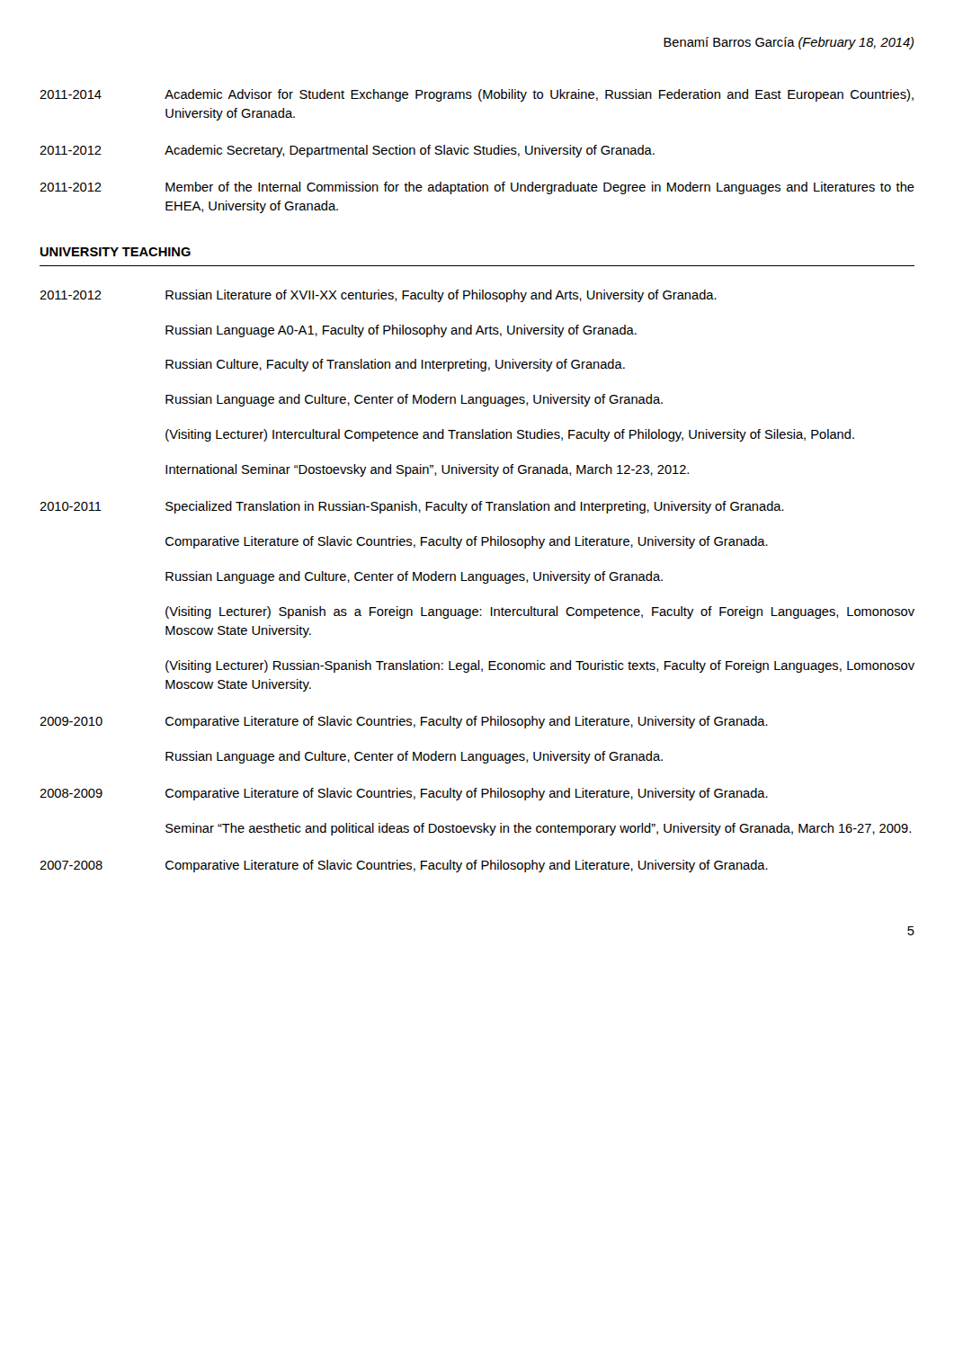Benamí Barros García (February 18, 2014)
2011-2014
Academic Advisor for Student Exchange Programs (Mobility to Ukraine, Russian Federation and East European Countries), University of Granada.
2011-2012
Academic Secretary, Departmental Section of Slavic Studies, University of Granada.
2011-2012
Member of the Internal Commission for the adaptation of Undergraduate Degree in Modern Languages and Literatures to the EHEA, University of Granada.
University Teaching
2011-2012
Russian Literature of XVII-XX centuries, Faculty of Philosophy and Arts, University of Granada.
Russian Language A0-A1, Faculty of Philosophy and Arts, University of Granada.
Russian Culture, Faculty of Translation and Interpreting, University of Granada.
Russian Language and Culture, Center of Modern Languages, University of Granada.
(Visiting Lecturer) Intercultural Competence and Translation Studies, Faculty of Philology, University of Silesia, Poland.
International Seminar “Dostoevsky and Spain”, University of Granada, March 12-23, 2012.
2010-2011
Specialized Translation in Russian-Spanish, Faculty of Translation and Interpreting, University of Granada.
Comparative Literature of Slavic Countries, Faculty of Philosophy and Literature, University of Granada.
Russian Language and Culture, Center of Modern Languages, University of Granada.
(Visiting Lecturer) Spanish as a Foreign Language: Intercultural Competence, Faculty of Foreign Languages, Lomonosov Moscow State University.
(Visiting Lecturer) Russian-Spanish Translation: Legal, Economic and Touristic texts, Faculty of Foreign Languages, Lomonosov Moscow State University.
2009-2010
Comparative Literature of Slavic Countries, Faculty of Philosophy and Literature, University of Granada.
Russian Language and Culture, Center of Modern Languages, University of Granada.
2008-2009
Comparative Literature of Slavic Countries, Faculty of Philosophy and Literature, University of Granada.
Seminar “The aesthetic and political ideas of Dostoevsky in the contemporary world”, University of Granada, March 16-27, 2009.
2007-2008
Comparative Literature of Slavic Countries, Faculty of Philosophy and Literature, University of Granada.
5